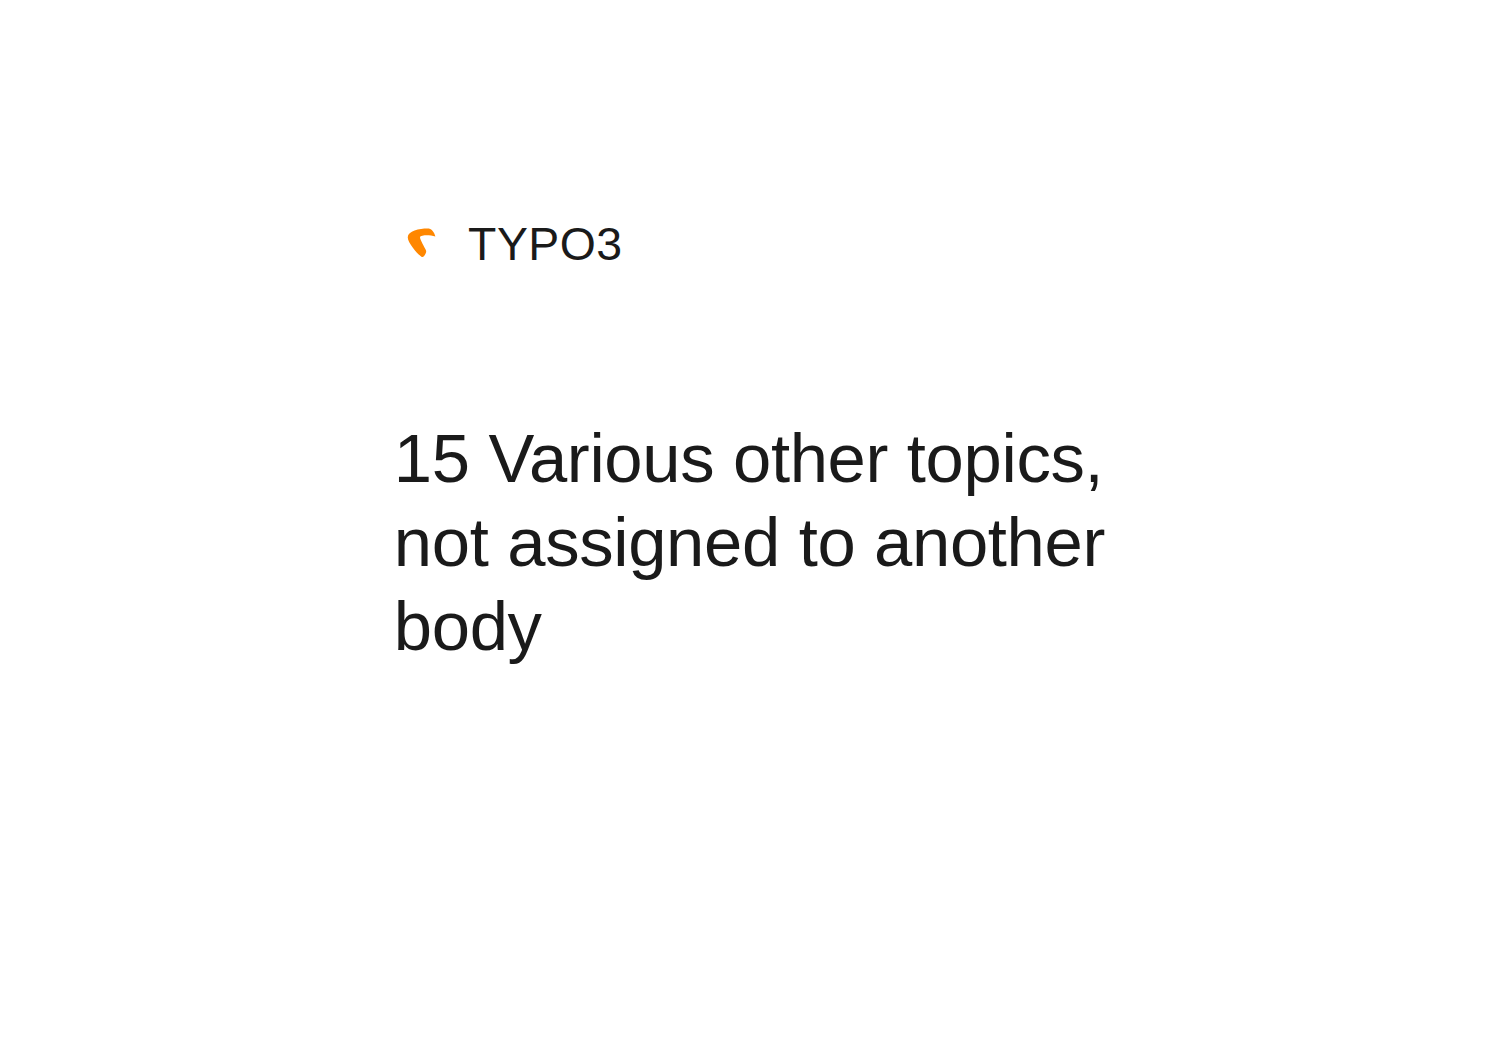TYPO3
15 Various other topics, not assigned to another body